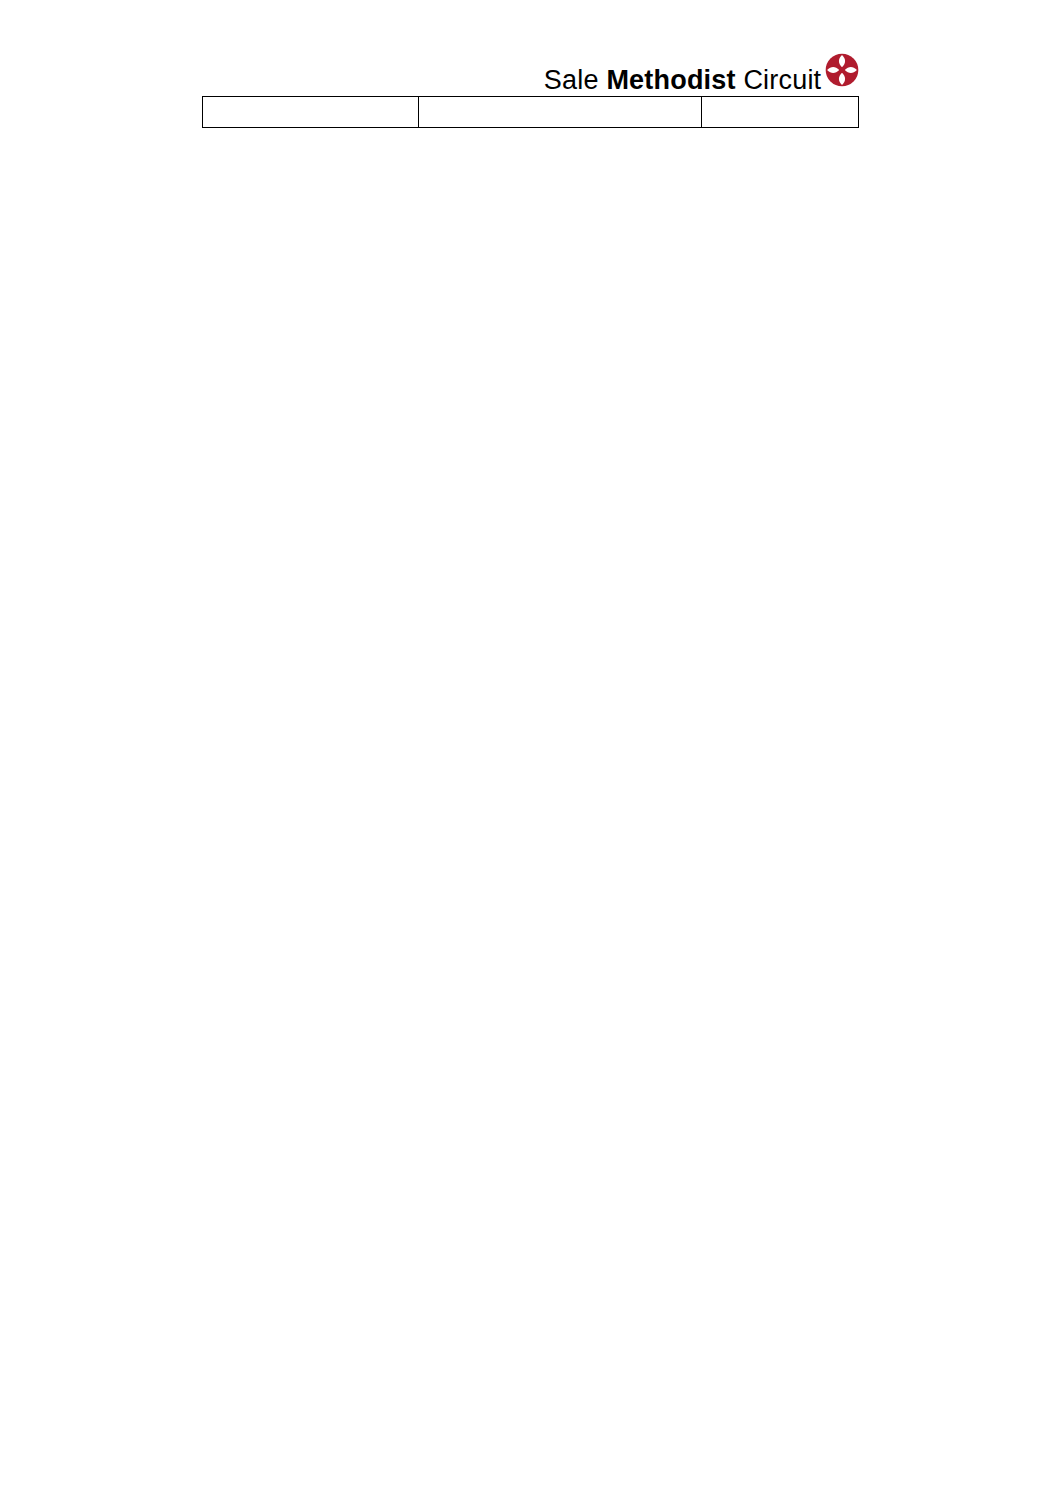Sale Methodist Circuit